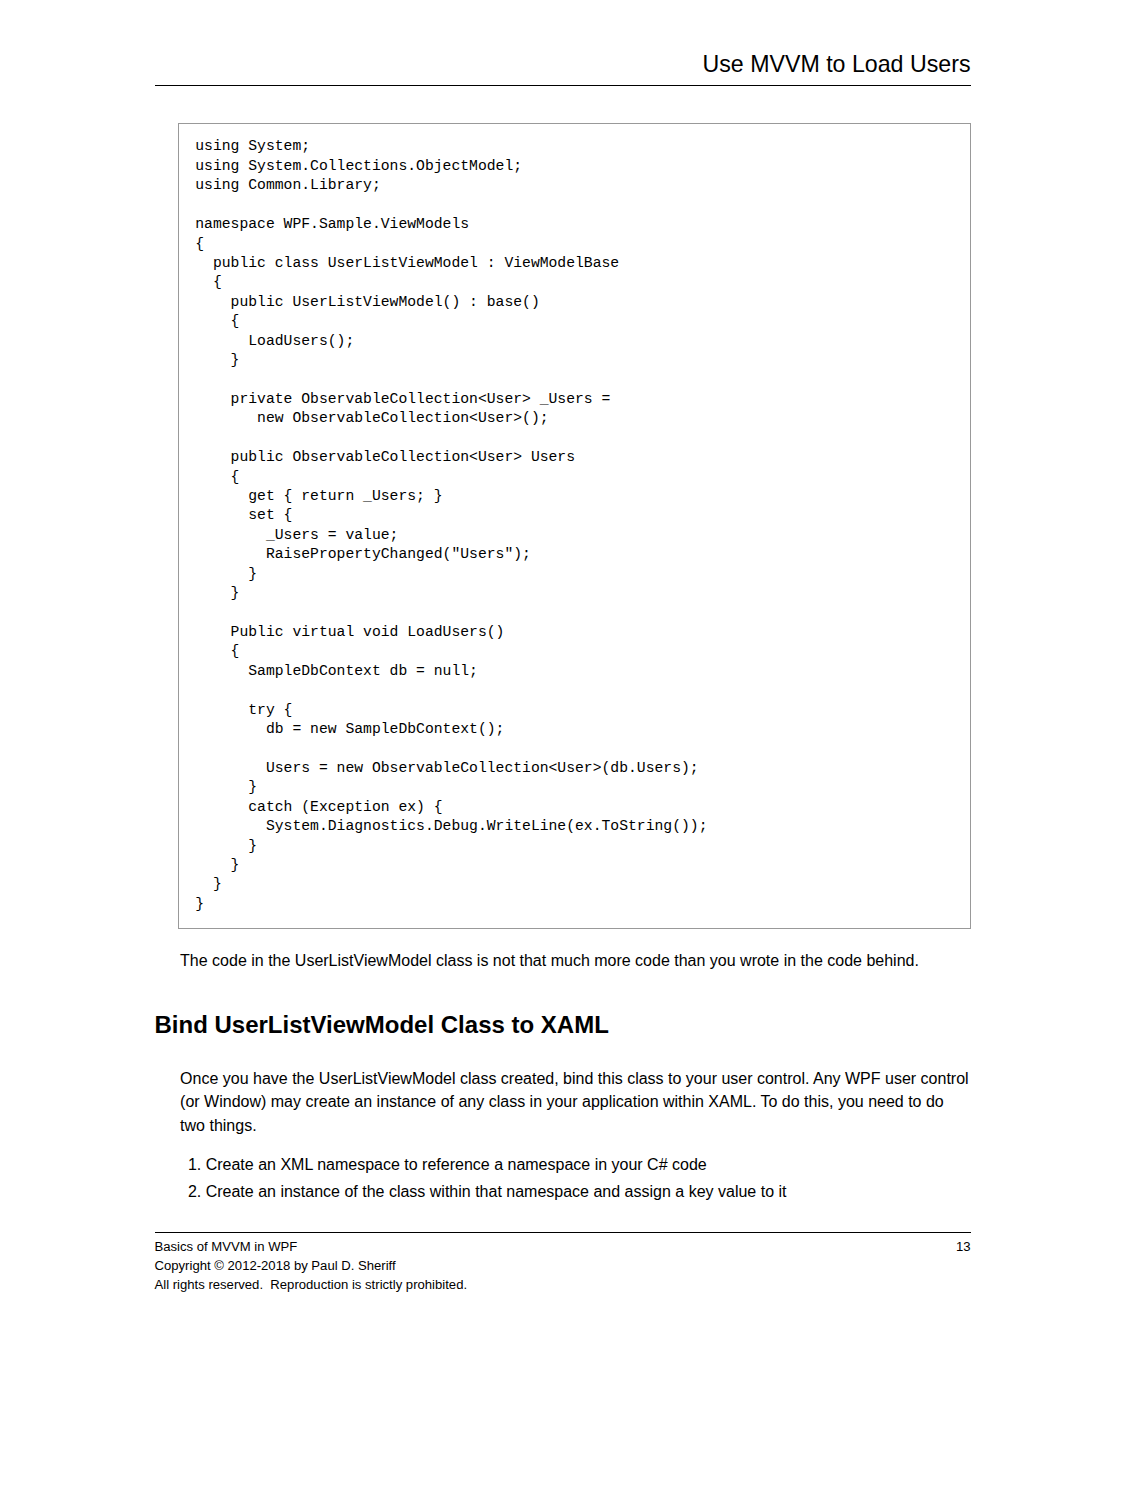Use MVVM to Load Users
using System;
using System.Collections.ObjectModel;
using Common.Library;

namespace WPF.Sample.ViewModels
{
  public class UserListViewModel : ViewModelBase
  {
    public UserListViewModel() : base()
    {
      LoadUsers();
    }

    private ObservableCollection<User> _Users =
       new ObservableCollection<User>();

    public ObservableCollection<User> Users
    {
      get { return _Users; }
      set {
        _Users = value;
        RaisePropertyChanged("Users");
      }
    }

    Public virtual void LoadUsers()
    {
      SampleDbContext db = null;

      try {
        db = new SampleDbContext();

        Users = new ObservableCollection<User>(db.Users);
      }
      catch (Exception ex) {
        System.Diagnostics.Debug.WriteLine(ex.ToString());
      }
    }
  }
}
The code in the UserListViewModel class is not that much more code than you wrote in the code behind.
Bind UserListViewModel Class to XAML
Once you have the UserListViewModel class created, bind this class to your user control. Any WPF user control (or Window) may create an instance of any class in your application within XAML. To do this, you need to do two things.
Create an XML namespace to reference a namespace in your C# code
Create an instance of the class within that namespace and assign a key value to it
Basics of MVVM in WPF
Copyright © 2012-2018 by Paul D. Sheriff
All rights reserved. Reproduction is strictly prohibited.
13